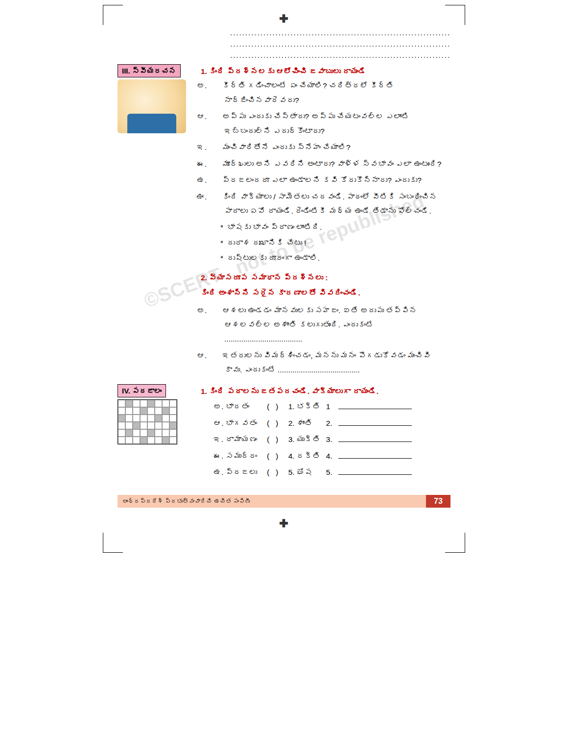©SCERT not to be republished
✚
..........................................................................
..........................................................................
..........................................................................
III. స్వీయరచన
1. కింది ప్రశ్నలకు ఆలోచించి జవాబులు రాయండి
అ. కీర్తి గడించాలంటే ఏం చేయాలి? చరిత్రలో కీర్తి నార్జించినవారెవరు?
ఆ. అప్పు ఎందుకు చేస్తారు? అప్పు చేయటంవల్ల ఎలాంటి ఇబ్బందుల్ని ఎదుర్కొంటారు?
ఇ. మంచివారితోనే ఎందుకు స్నేహం చేయాలి?
ఈ. మూర్ఖులు అని ఎవరిని అంటారు? వాళ్ళ స్వభావం ఎలా ఉంటుంది?
ఉ. ప్రజలందరూ ఎలా ఉండాలని కవి కోరుకొన్నారు? ఎందుకు?
ఊ. కింది వాక్యాలు / సామెతలు చదవండి. పాఠంలో వీటికి సంబంధించిన పాదాలు ఏవో రాయండి. రెండింటికీ మధ్య ఉండే తేడాను పోల్చండి.
*భాషకు భావం ప్రాణం లాంటిది.
*దురాశ దుఃఖానికి చేటు !
*దుష్టులకు దూరంగా ఉండాలి.
2. వ్యాసరూప సమాధాన ప్రశ్నలు :
కింది అంశాన్ని సరైన కారణాలతో వివరించండి.
అ. ఆశలు ఉండడం మానవులకు సహజం. ఐతే అదుపు తప్పిన ఆశలవల్ల అశాంతి కలుగుతుంది. ఎందుకంటే .....................................
ఆ. ఇతరులను విమర్శించడం, మనను మనం పొగడుకోవడం మంచివి కావు. ఎందుకంటే .......................................
IV. పదజాలం
1. కింది పదాలను జతపరచండి. వాక్యాలుగా రాయండి.
| అ. భారతం | ( ) | 1. భక్తి | 1 | |
| ఆ. భాగవతం | ( ) | 2. శాంతి | 2. | |
| ఇ. రామాయణం | ( ) | 3. యుక్తి | 3. | |
| ఈ. సముద్రం | ( ) | 4. రక్తి | 4. | |
| ఉ. ప్రజలు | ( ) | 5. ఘోష | 5. | |
ఆంధ్రప్రదేశ్ ప్రభుత్వంవారిచే ఉచిత పంపిణీ
73
✚